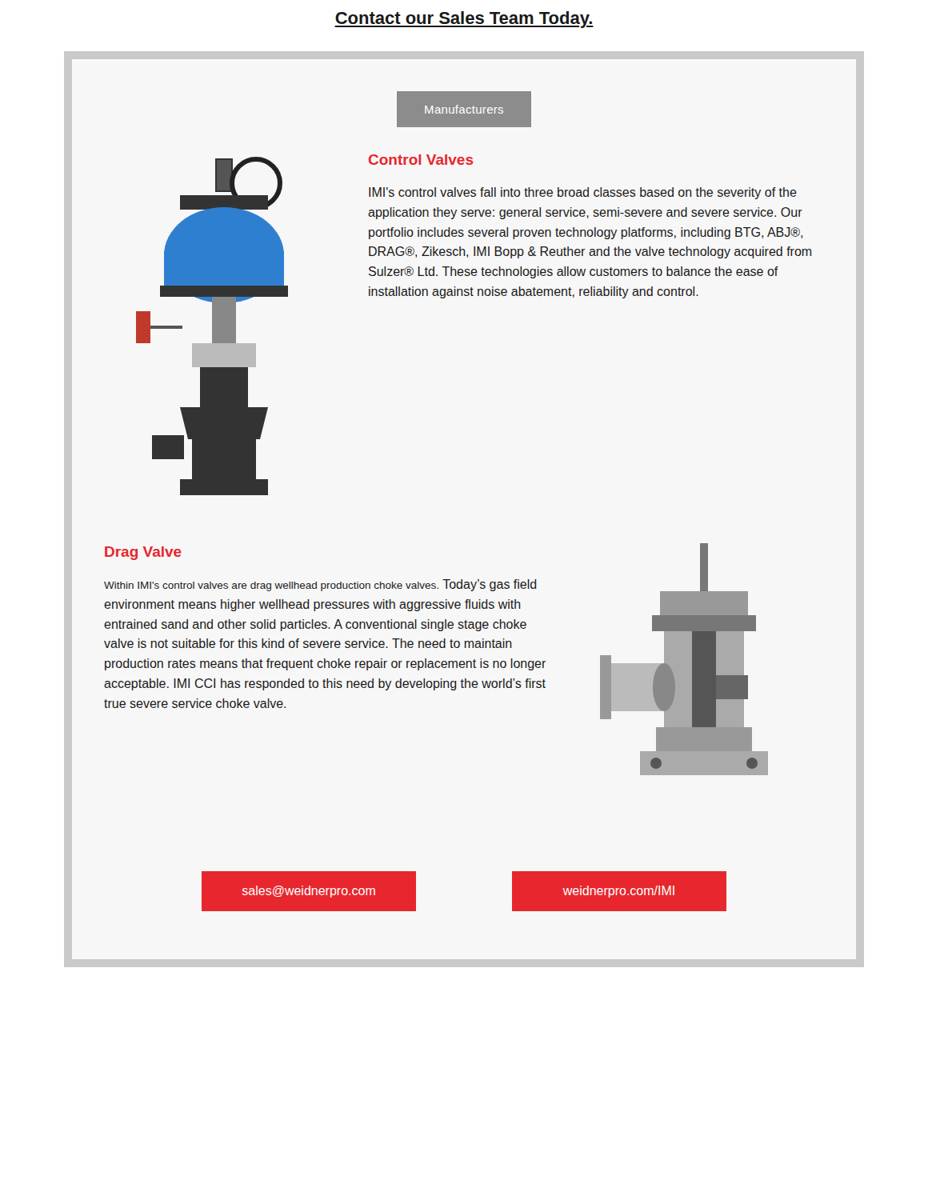Contact our Sales Team Today.
Manufacturers
Control Valves
IMI's control valves fall into three broad classes based on the severity of the application they serve: general service, semi-severe and severe service. Our portfolio includes several proven technology platforms, including BTG, ABJ®, DRAG®, Zikesch, IMI Bopp & Reuther and the valve technology acquired from Sulzer® Ltd. These technologies allow customers to balance the ease of installation against noise abatement, reliability and control.
Drag Valve
Within IMI's control valves are drag wellhead production choke valves. Today’s gas field environment means higher wellhead pressures with aggressive fluids with entrained sand and other solid particles. A conventional single stage choke valve is not suitable for this kind of severe service. The need to maintain production rates means that frequent choke repair or replacement is no longer acceptable. IMI CCI has responded to this need by developing the world’s first true severe service choke valve.
sales@weidnerpro.com weidnerpro.com/IMI